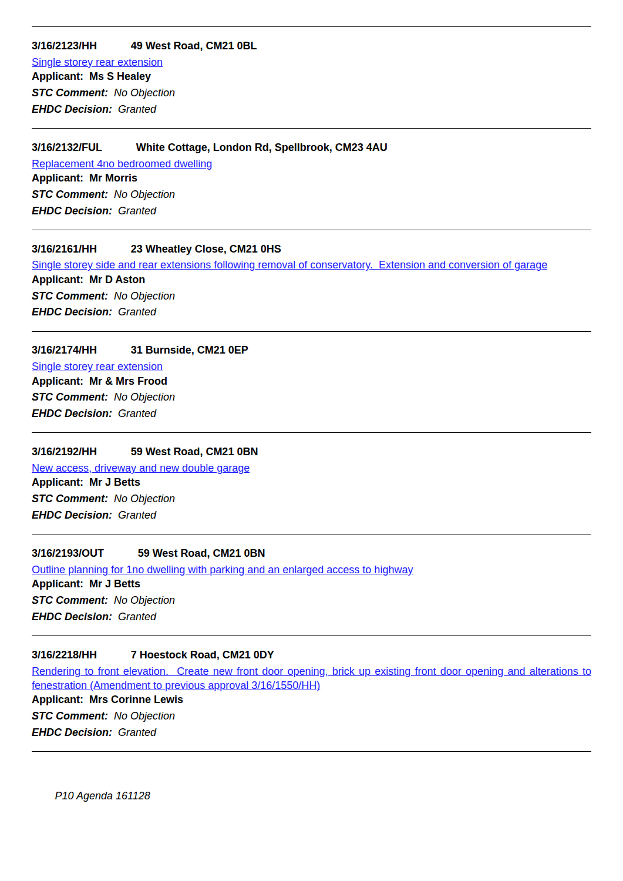3/16/2123/HH 49 West Road, CM21 0BL
Single storey rear extension
Applicant: Ms S Healey
STC Comment: No Objection
EHDC Decision: Granted
3/16/2132/FUL White Cottage, London Rd, Spellbrook, CM23 4AU
Replacement 4no bedroomed dwelling
Applicant: Mr Morris
STC Comment: No Objection
EHDC Decision: Granted
3/16/2161/HH 23 Wheatley Close, CM21 0HS
Single storey side and rear extensions following removal of conservatory. Extension and conversion of garage
Applicant: Mr D Aston
STC Comment: No Objection
EHDC Decision: Granted
3/16/2174/HH 31 Burnside, CM21 0EP
Single storey rear extension
Applicant: Mr & Mrs Frood
STC Comment: No Objection
EHDC Decision: Granted
3/16/2192/HH 59 West Road, CM21 0BN
New access, driveway and new double garage
Applicant: Mr J Betts
STC Comment: No Objection
EHDC Decision: Granted
3/16/2193/OUT 59 West Road, CM21 0BN
Outline planning for 1no dwelling with parking and an enlarged access to highway
Applicant: Mr J Betts
STC Comment: No Objection
EHDC Decision: Granted
3/16/2218/HH 7 Hoestock Road, CM21 0DY
Rendering to front elevation. Create new front door opening, brick up existing front door opening and alterations to fenestration (Amendment to previous approval 3/16/1550/HH)
Applicant: Mrs Corinne Lewis
STC Comment: No Objection
EHDC Decision: Granted
P10 Agenda 161128